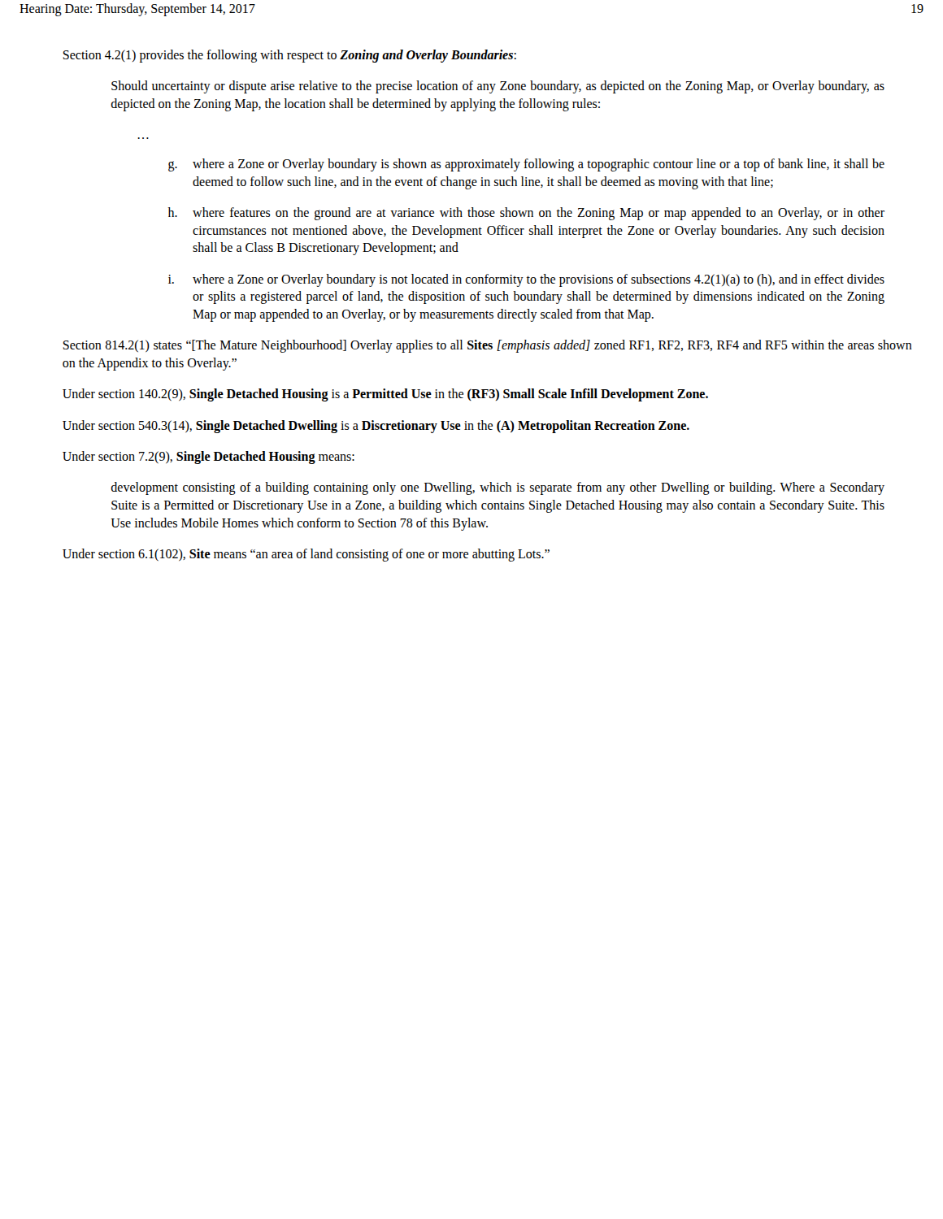Hearing Date: Thursday, September 14, 2017 19
Section 4.2(1) provides the following with respect to Zoning and Overlay Boundaries:
Should uncertainty or dispute arise relative to the precise location of any Zone boundary, as depicted on the Zoning Map, or Overlay boundary, as depicted on the Zoning Map, the location shall be determined by applying the following rules:
…
g. where a Zone or Overlay boundary is shown as approximately following a topographic contour line or a top of bank line, it shall be deemed to follow such line, and in the event of change in such line, it shall be deemed as moving with that line;
h. where features on the ground are at variance with those shown on the Zoning Map or map appended to an Overlay, or in other circumstances not mentioned above, the Development Officer shall interpret the Zone or Overlay boundaries. Any such decision shall be a Class B Discretionary Development; and
i. where a Zone or Overlay boundary is not located in conformity to the provisions of subsections 4.2(1)(a) to (h), and in effect divides or splits a registered parcel of land, the disposition of such boundary shall be determined by dimensions indicated on the Zoning Map or map appended to an Overlay, or by measurements directly scaled from that Map.
Section 814.2(1) states “[The Mature Neighbourhood] Overlay applies to all Sites [emphasis added] zoned RF1, RF2, RF3, RF4 and RF5 within the areas shown on the Appendix to this Overlay.”
Under section 140.2(9), Single Detached Housing is a Permitted Use in the (RF3) Small Scale Infill Development Zone.
Under section 540.3(14), Single Detached Dwelling is a Discretionary Use in the (A) Metropolitan Recreation Zone.
Under section 7.2(9), Single Detached Housing means:
development consisting of a building containing only one Dwelling, which is separate from any other Dwelling or building. Where a Secondary Suite is a Permitted or Discretionary Use in a Zone, a building which contains Single Detached Housing may also contain a Secondary Suite. This Use includes Mobile Homes which conform to Section 78 of this Bylaw.
Under section 6.1(102), Site means “an area of land consisting of one or more abutting Lots.”